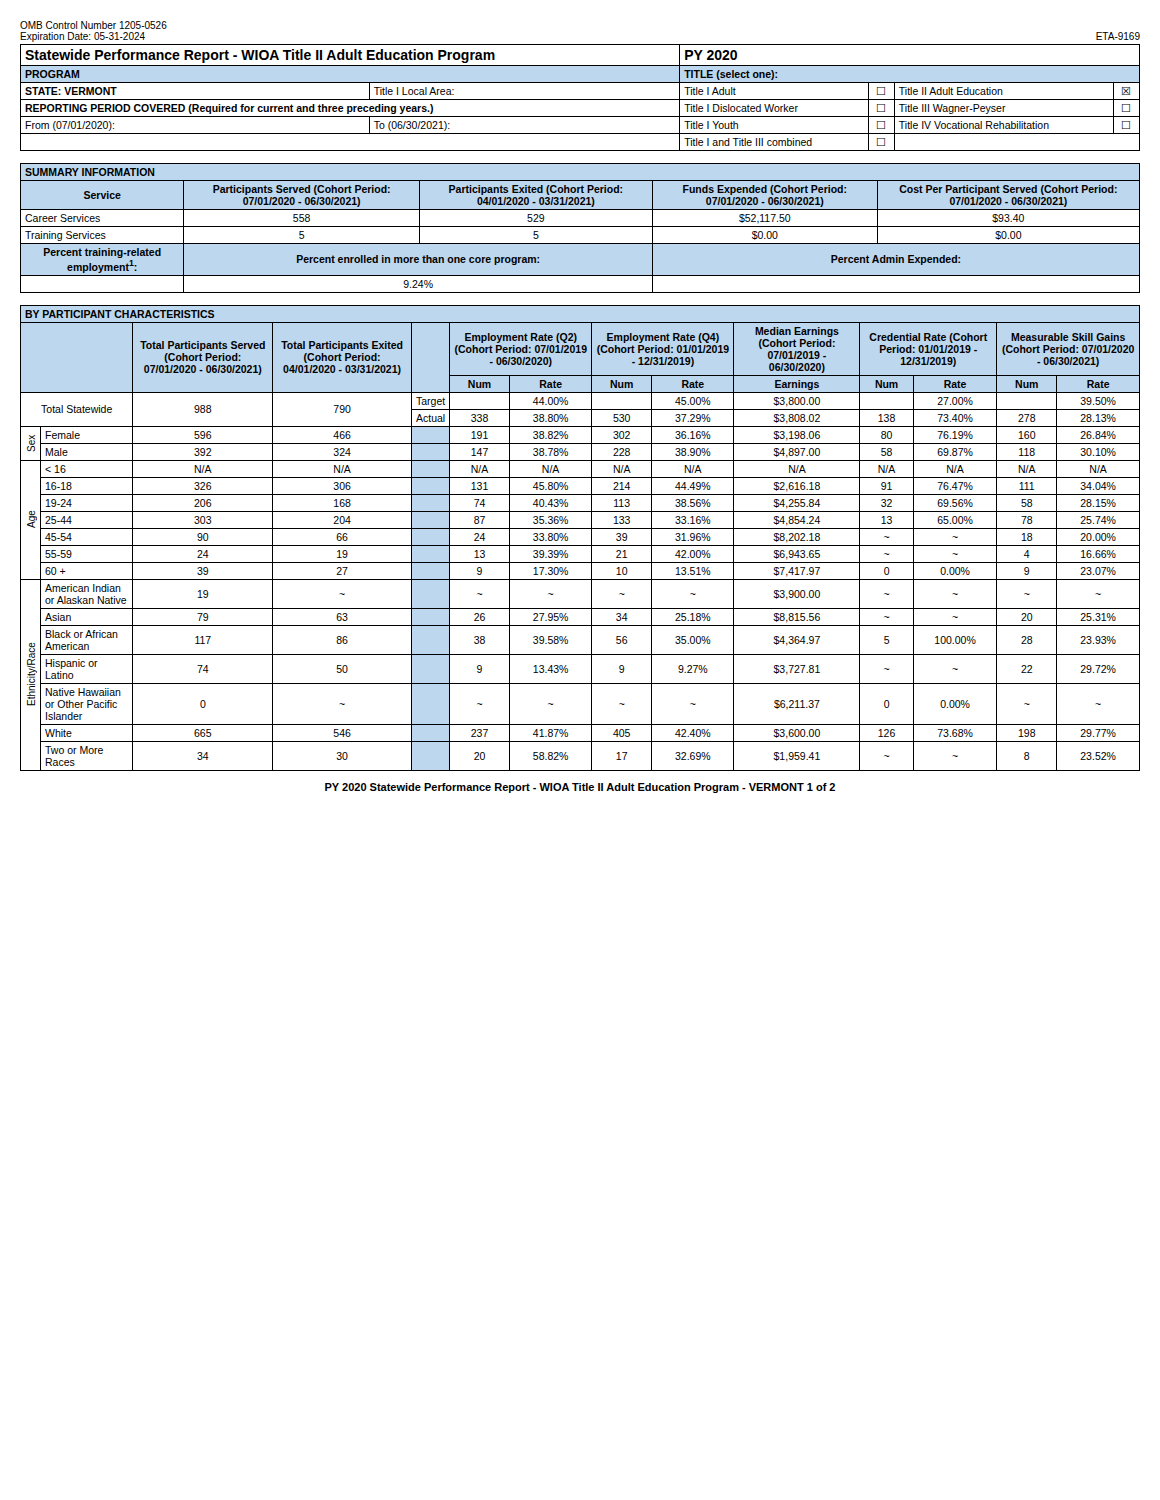OMB Control Number 1205-0526
Expiration Date: 05-31-2024 ETA-9169
| Statewide Performance Report - WIOA Title II Adult Education Program | PY 2020 |
| PROGRAM | TITLE (select one): |
| STATE: VERMONT | Title I Local Area: | Title I Adult | ☐ | Title II Adult Education | ☒ |
| REPORTING PERIOD COVERED (Required for current and three preceding years.) | Title I Dislocated Worker | ☐ | Title III Wagner-Peyser | ☐ |
| From (07/01/2020): | To (06/30/2021): | Title I Youth | ☐ | Title IV Vocational Rehabilitation | ☐ |
| | Title I and Title III combined | ☐ | |
| SUMMARY INFORMATION |
| Service | Participants Served (Cohort Period: 07/01/2020 - 06/30/2021) | Participants Exited (Cohort Period: 04/01/2020 - 03/31/2021) | Funds Expended (Cohort Period: 07/01/2020 - 06/30/2021) | Cost Per Participant Served (Cohort Period: 07/01/2020 - 06/30/2021) |
| Career Services | 558 | 529 | $52,117.50 | $93.40 |
| Training Services | 5 | 5 | $0.00 | $0.00 |
| Percent training-related employment 1 : | Percent enrolled in more than one core program: | Percent Admin Expended: |
| | 9.24% | |
| BY PARTICIPANT CHARACTERISTICS |
| | Total Participants Served (Cohort Period: 07/01/2020 - 06/30/2021) | Total Participants Exited (Cohort Period: 04/01/2020 - 03/31/2021) | | Employment Rate (Q2) (Cohort Period: 07/01/2019 - 06/30/2020) | Employment Rate (Q4) (Cohort Period: 01/01/2019 - 12/31/2019) | Median Earnings (Cohort Period: 07/01/2019 - 06/30/2020) | Credential Rate (Cohort Period: 01/01/2019 - 12/31/2019) | Measurable Skill Gains (Cohort Period: 07/01/2020 - 06/30/2021) |
| Num | Rate | Num | Rate | Earnings | Num | Rate | Num | Rate |
| Total Statewide | 988 | 790 | Target | | 44.00% | | 45.00% | $3,800.00 | | 27.00% | | 39.50% |
| Actual | 338 | 38.80% | 530 | 37.29% | $3,808.02 | 138 | 73.40% | 278 | 28.13% |
| Sex | Female | 596 | 466 | | 191 | 38.82% | 302 | 36.16% | $3,198.06 | 80 | 76.19% | 160 | 26.84% |
| Male | 392 | 324 | | 147 | 38.78% | 228 | 38.90% | $4,897.00 | 58 | 69.87% | 118 | 30.10% |
| Age | < 16 | N/A | N/A | | N/A | N/A | N/A | N/A | N/A | N/A | N/A | N/A | N/A |
| 16-18 | 326 | 306 | | 131 | 45.80% | 214 | 44.49% | $2,616.18 | 91 | 76.47% | 111 | 34.04% |
| 19-24 | 206 | 168 | | 74 | 40.43% | 113 | 38.56% | $4,255.84 | 32 | 69.56% | 58 | 28.15% |
| 25-44 | 303 | 204 | | 87 | 35.36% | 133 | 33.16% | $4,854.24 | 13 | 65.00% | 78 | 25.74% |
| 45-54 | 90 | 66 | | 24 | 33.80% | 39 | 31.96% | $8,202.18 | ~ | ~ | 18 | 20.00% |
| 55-59 | 24 | 19 | | 13 | 39.39% | 21 | 42.00% | $6,943.65 | ~ | ~ | 4 | 16.66% |
| 60 + | 39 | 27 | | 9 | 17.30% | 10 | 13.51% | $7,417.97 | 0 | 0.00% | 9 | 23.07% |
| Ethnicity/Race | American Indian or Alaskan Native | 19 | ~ | | ~ | ~ | ~ | ~ | $3,900.00 | ~ | ~ | ~ | ~ |
| Asian | 79 | 63 | | 26 | 27.95% | 34 | 25.18% | $8,815.56 | ~ | ~ | 20 | 25.31% |
| Black or African American | 117 | 86 | | 38 | 39.58% | 56 | 35.00% | $4,364.97 | 5 | 100.00% | 28 | 23.93% |
| Hispanic or Latino | 74 | 50 | | 9 | 13.43% | 9 | 9.27% | $3,727.81 | ~ | ~ | 22 | 29.72% |
| Native Hawaiian or Other Pacific Islander | 0 | ~ | | ~ | ~ | ~ | ~ | $6,211.37 | 0 | 0.00% | ~ | ~ |
| White | 665 | 546 | | 237 | 41.87% | 405 | 42.40% | $3,600.00 | 126 | 73.68% | 198 | 29.77% |
| Two or More Races | 34 | 30 | | 20 | 58.82% | 17 | 32.69% | $1,959.41 | ~ | ~ | 8 | 23.52% |
PY 2020 Statewide Performance Report - WIOA Title II Adult Education Program - VERMONT 1 of 2